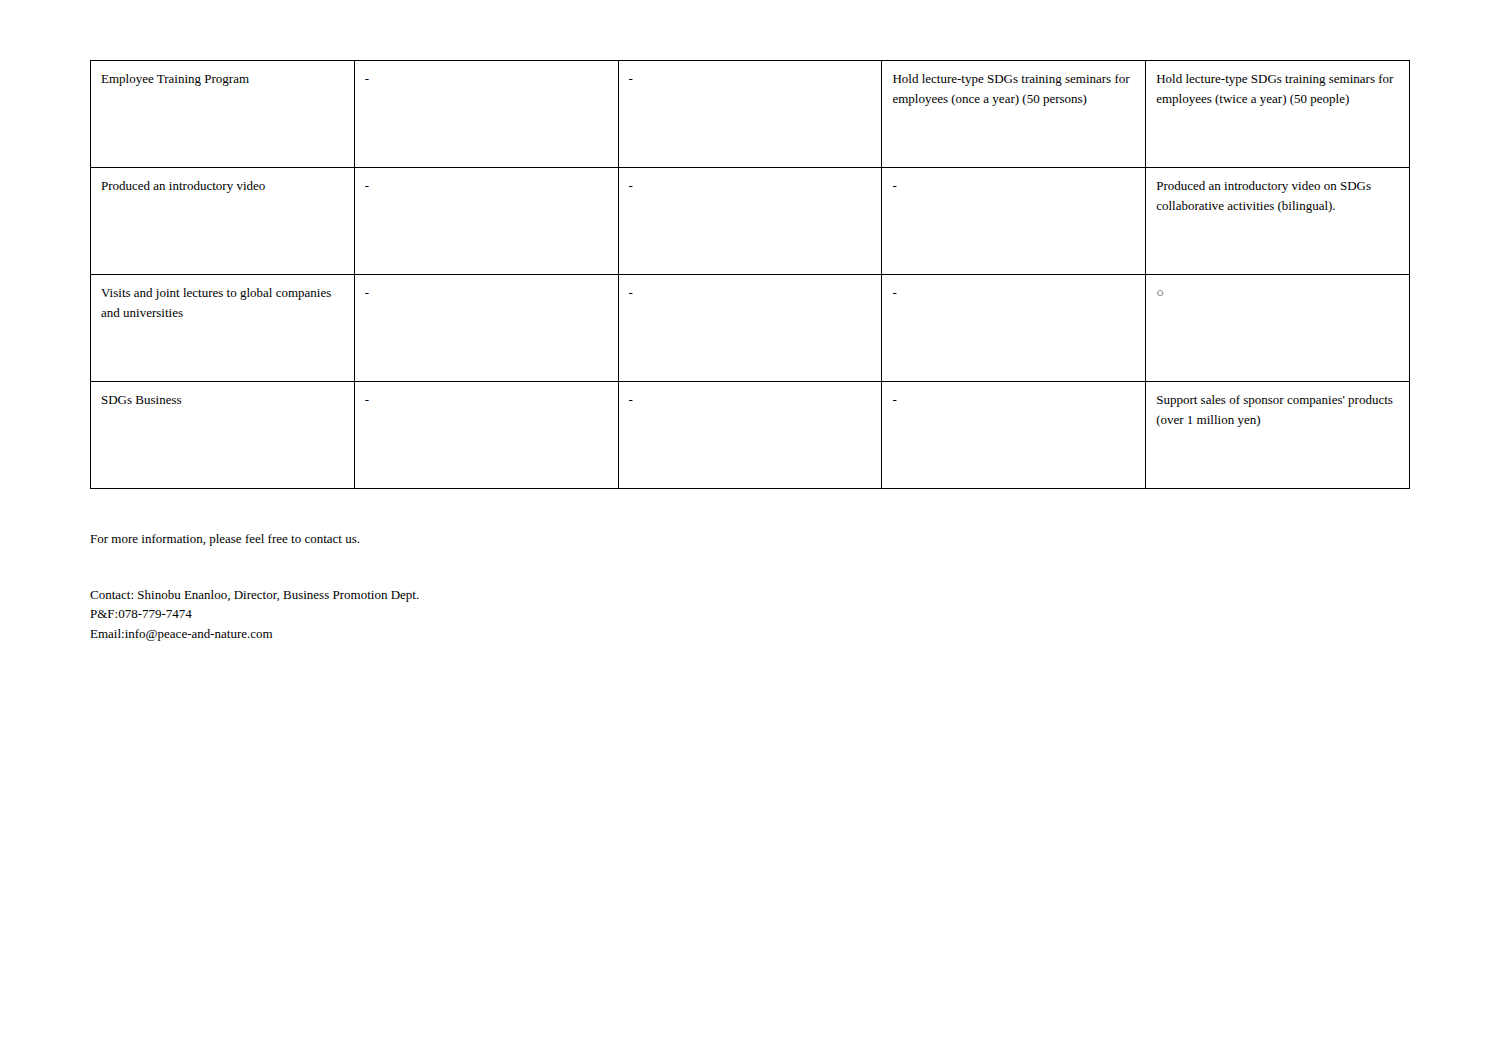| Employee Training Program | - | - | Hold lecture-type SDGs training seminars for employees (once a year) (50 persons) | Hold lecture-type SDGs training seminars for employees (twice a year) (50 people) |
| Produced an introductory video | - | - | - | Produced an introductory video on SDGs collaborative activities (bilingual). |
| Visits and joint lectures to global companies and universities | - | - | - | ○ |
| SDGs Business | - | - | - | Support sales of sponsor companies' products (over 1 million yen) |
For more information, please feel free to contact us.
Contact: Shinobu Enanloo, Director, Business Promotion Dept.
P&F:078-779-7474
Email:info@peace-and-nature.com